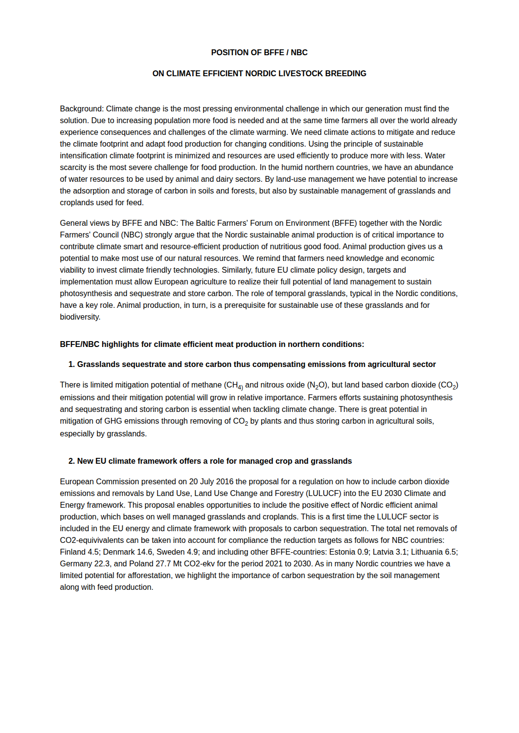POSITION OF BFFE / NBC
ON CLIMATE EFFICIENT NORDIC LIVESTOCK BREEDING
Background: Climate change is the most pressing environmental challenge in which our generation must find the solution. Due to increasing population more food is needed and at the same time farmers all over the world already experience consequences and challenges of the climate warming. We need climate actions to mitigate and reduce the climate footprint and adapt food production for changing conditions. Using the principle of sustainable intensification climate footprint is minimized and resources are used efficiently to produce more with less. Water scarcity is the most severe challenge for food production. In the humid northern countries, we have an abundance of water resources to be used by animal and dairy sectors. By land-use management we have potential to increase the adsorption and storage of carbon in soils and forests, but also by sustainable management of grasslands and croplands used for feed.
General views by BFFE and NBC: The Baltic Farmers' Forum on Environment (BFFE) together with the Nordic Farmers' Council (NBC) strongly argue that the Nordic sustainable animal production is of critical importance to contribute climate smart and resource-efficient production of nutritious good food. Animal production gives us a potential to make most use of our natural resources. We remind that farmers need knowledge and economic viability to invest climate friendly technologies. Similarly, future EU climate policy design, targets and implementation must allow European agriculture to realize their full potential of land management to sustain photosynthesis and sequestrate and store carbon. The role of temporal grasslands, typical in the Nordic conditions, have a key role. Animal production, in turn, is a prerequisite for sustainable use of these grasslands and for biodiversity.
BFFE/NBC highlights for climate efficient meat production in northern conditions:
Grasslands sequestrate and store carbon thus compensating emissions from agricultural sector
There is limited mitigation potential of methane (CH4) and nitrous oxide (N2O), but land based carbon dioxide (CO2) emissions and their mitigation potential will grow in relative importance. Farmers efforts sustaining photosynthesis and sequestrating and storing carbon is essential when tackling climate change. There is great potential in mitigation of GHG emissions through removing of CO2 by plants and thus storing carbon in agricultural soils, especially by grasslands.
New EU climate framework offers a role for managed crop and grasslands
European Commission presented on 20 July 2016 the proposal for a regulation on how to include carbon dioxide emissions and removals by Land Use, Land Use Change and Forestry (LULUCF) into the EU 2030 Climate and Energy framework. This proposal enables opportunities to include the positive effect of Nordic efficient animal production, which bases on well managed grasslands and croplands. This is a first time the LULUCF sector is included in the EU energy and climate framework with proposals to carbon sequestration. The total net removals of CO2-equivivalents can be taken into account for compliance the reduction targets as follows for NBC countries: Finland 4.5; Denmark 14.6, Sweden 4.9; and including other BFFE-countries: Estonia 0.9; Latvia 3.1; Lithuania 6.5; Germany 22.3, and Poland 27.7 Mt CO2-ekv for the period 2021 to 2030. As in many Nordic countries we have a limited potential for afforestation, we highlight the importance of carbon sequestration by the soil management along with feed production.